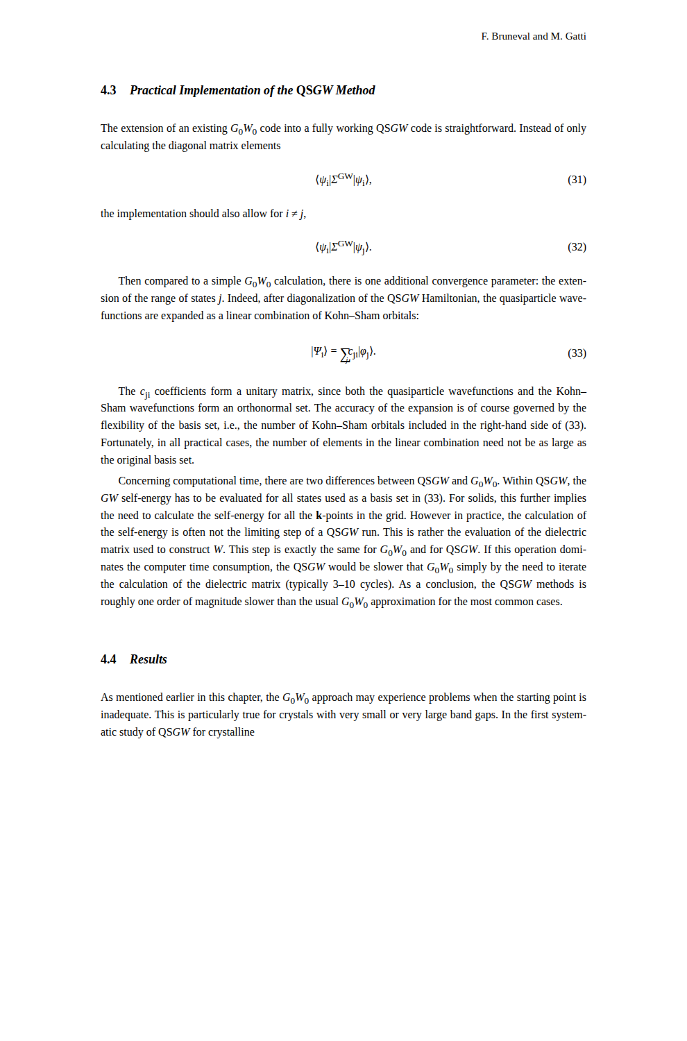F. Bruneval and M. Gatti
4.3 Practical Implementation of the QS GW Method
The extension of an existing G0W0 code into a fully working QSGW code is straightforward. Instead of only calculating the diagonal matrix elements
⟨ψi|ΣGW|ψi⟩,
(31)
the implementation should also allow for i ≠ j,
⟨ψi|ΣGW|ψj⟩.
(32)
Then compared to a simple G0W0 calculation, there is one additional convergence parameter: the extension of the range of states j. Indeed, after diagonalization of the QSGW Hamiltonian, the quasiparticle wavefunctions are expanded as a linear combination of Kohn–Sham orbitals:
|Ψi⟩ = ∑jcji|φj⟩.
(33)
The cji coefficients form a unitary matrix, since both the quasiparticle wavefunctions and the Kohn–Sham wavefunctions form an orthonormal set. The accuracy of the expansion is of course governed by the flexibility of the basis set, i.e., the number of Kohn–Sham orbitals included in the right-hand side of (33). Fortunately, in all practical cases, the number of elements in the linear combination need not be as large as the original basis set.
Concerning computational time, there are two differences between QSGW and G0W0. Within QSGW, the GW self-energy has to be evaluated for all states used as a basis set in (33). For solids, this further implies the need to calculate the self-energy for all the k-points in the grid. However in practice, the calculation of the self-energy is often not the limiting step of a QSGW run. This is rather the evaluation of the dielectric matrix used to construct W. This step is exactly the same for G0W0 and for QSGW. If this operation dominates the computer time consumption, the QSGW would be slower that G0W0 simply by the need to iterate the calculation of the dielectric matrix (typically 3–10 cycles). As a conclusion, the QSGW methods is roughly one order of magnitude slower than the usual G0W0 approximation for the most common cases.
4.4 Results
As mentioned earlier in this chapter, the G0W0 approach may experience problems when the starting point is inadequate. This is particularly true for crystals with very small or very large band gaps. In the first systematic study of QSGW for crystalline